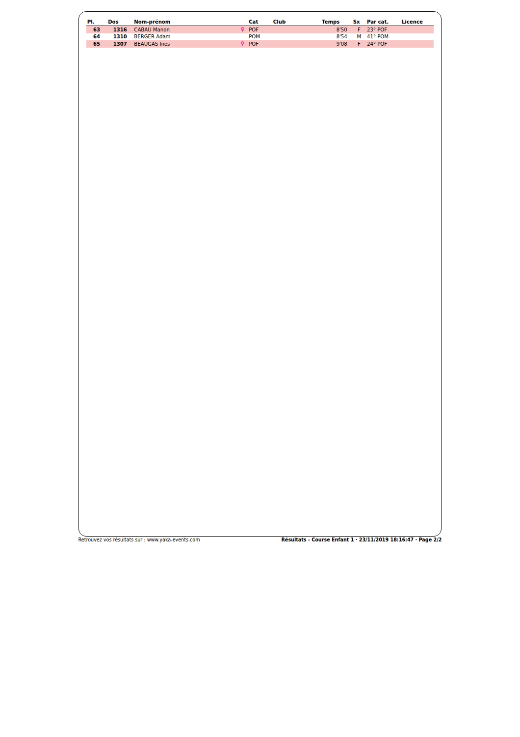| Pl. | Dos | Nom-prénom | | Cat | Club | Temps | Sx | Par cat. | Licence |
| --- | --- | --- | --- | --- | --- | --- | --- | --- | --- |
| 63 | 1316 | CABAU Manon | ♀ | POF | | 8'50 | F | 23° POF | |
| 64 | 1310 | BERGER Adam | | POM | | 8'54 | M | 41° POM | |
| 65 | 1307 | BEAUGAS Ines | ♀ | POF | | 9'08 | F | 24° POF | |
Retrouvez vos résultats sur : www.yaka-events.com
Résultats - Course Enfant 1 · 23/11/2019 18:16:47 · Page 2/2